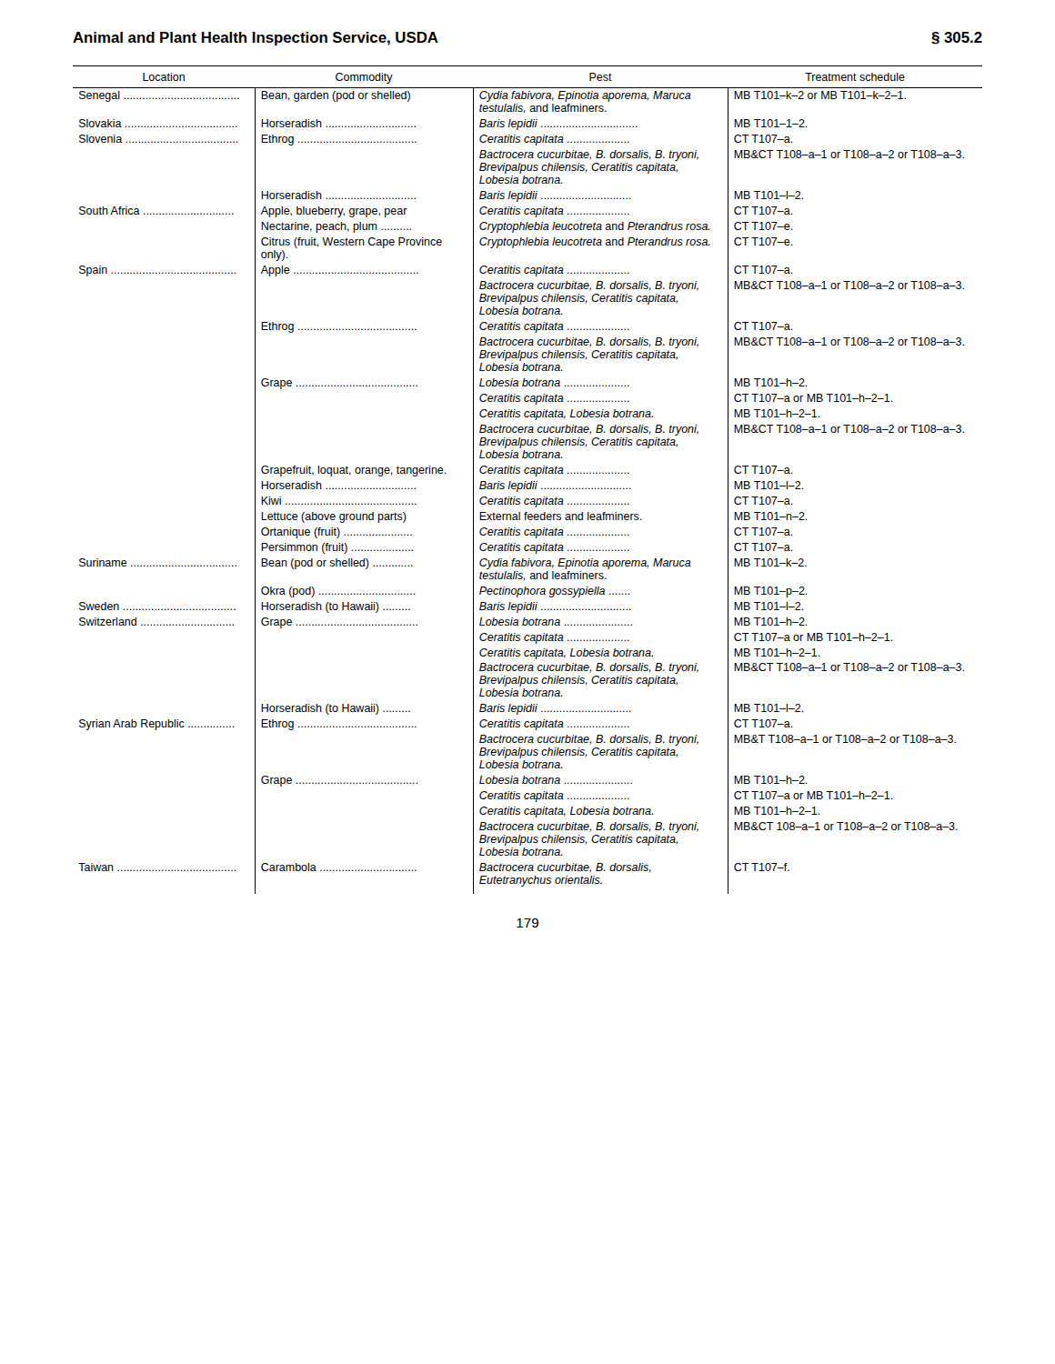Animal and Plant Health Inspection Service, USDA § 305.2
| Location | Commodity | Pest | Treatment schedule |
| --- | --- | --- | --- |
| Senegal ..................................... | Bean, garden (pod or shelled) | Cydia fabivora, Epinotia aporema, Maruca testulalis, and leafminers. | MB T101–k–2 or MB T101–k–2–1. |
| Slovakia .................................... | Horseradish ............................. | Baris lepidii ............................... | MB T101–1–2. |
| Slovenia .................................... | Ethrog ...................................... | Ceratitis capitata .................... | CT T107–a. |
| | | Bactrocera cucurbitae, B. dorsalis, B. tryoni, Brevipalpus chilensis, Ceratitis capitata, Lobesia botrana. | MB&CT T108–a–1 or T108–a–2 or T108–a–3. |
| | Horseradish ............................. | Baris lepidii ............................. | MB T101–l–2. |
| South Africa ............................. | Apple, blueberry, grape, pear | Ceratitis capitata .................... | CT T107–a. |
| | Nectarine, peach, plum .......... | Cryptophlebia leucotreta and Pterandrus rosa. | CT T107–e. |
| | Citrus (fruit, Western Cape Province only). | Cryptophlebia leucotreta and Pterandrus rosa. | CT T107–e. |
| Spain ........................................ | Apple ........................................ | Ceratitis capitata .................... | CT T107–a. |
| | | Bactrocera cucurbitae, B. dorsalis, B. tryoni, Brevipalpus chilensis, Ceratitis capitata, Lobesia botrana. | MB&CT T108–a–1 or T108–a–2 or T108–a–3. |
| | Ethrog ...................................... | Ceratitis capitata .................... | CT T107–a. |
| | | Bactrocera cucurbitae, B. dorsalis, B. tryoni, Brevipalpus chilensis, Ceratitis capitata, Lobesia botrana. | MB&CT T108–a–1 or T108–a–2 or T108–a–3. |
| | Grape ....................................... | Lobesia botrana ..................... | MB T101–h–2. |
| | | Ceratitis capitata .................... | CT T107–a or MB T101–h–2–1. |
| | | Ceratitis capitata, Lobesia botrana. | MB T101–h–2–1. |
| | | Bactrocera cucurbitae, B. dorsalis, B. tryoni, Brevipalpus chilensis, Ceratitis capitata, Lobesia botrana. | MB&CT T108–a–1 or T108–a–2 or T108–a–3. |
| | Grapefruit, loquat, orange, tangerine. | Ceratitis capitata .................... | CT T107–a. |
| | Horseradish ............................. | Baris lepidii ............................. | MB T101–l–2. |
| | Kiwi .......................................... | Ceratitis capitata .................... | CT T107–a. |
| | Lettuce (above ground parts) | External feeders and leafminers. | MB T101–n–2. |
| | Ortanique (fruit) ...................... | Ceratitis capitata .................... | CT T107–a. |
| | Persimmon (fruit) .................... | Ceratitis capitata .................... | CT T107–a. |
| Suriname .................................. | Bean (pod or shelled) ............. | Cydia fabivora, Epinotia aporema, Maruca testulalis, and leafminers. | MB T101–k–2. |
| | Okra (pod) ............................... | Pectinophora gossypiella ....... | MB T101–p–2. |
| Sweden .................................... | Horseradish (to Hawaii) ......... | Baris lepidii ............................. | MB T101–l–2. |
| Switzerland .............................. | Grape ....................................... | Lobesia botrana ...................... | MB T101–h–2. |
| | | Ceratitis capitata .................... | CT T107–a or MB T101–h–2–1. |
| | | Ceratitis capitata, Lobesia botrana. | MB T101–h–2–1. |
| | | Bactrocera cucurbitae, B. dorsalis, B. tryoni, Brevipalpus chilensis, Ceratitis capitata, Lobesia botrana. | MB&CT T108–a–1 or T108–a–2 or T108–a–3. |
| | Horseradish (to Hawaii) ......... | Baris lepidii ............................. | MB T101–l–2. |
| Syrian Arab Republic ............... | Ethrog ...................................... | Ceratitis capitata .................... | CT T107–a. |
| | | Bactrocera cucurbitae, B. dorsalis, B. tryoni, Brevipalpus chilensis, Ceratitis capitata, Lobesia botrana. | MB&T T108–a–1 or T108–a–2 or T108–a–3. |
| | Grape ....................................... | Lobesia botrana ...................... | MB T101–h–2. |
| | | Ceratitis capitata .................... | CT T107–a or MB T101–h–2–1. |
| | | Ceratitis capitata, Lobesia botrana. | MB T101–h–2–1. |
| | | Bactrocera cucurbitae, B. dorsalis, B. tryoni, Brevipalpus chilensis, Ceratitis capitata, Lobesia botrana. | MB&CT 108–a–1 or T108–a–2 or T108–a–3. |
| Taiwan ...................................... | Carambola ............................... | Bactrocera cucurbitae, B. dorsalis, Eutetranychus orientalis. | CT T107–f. |
179